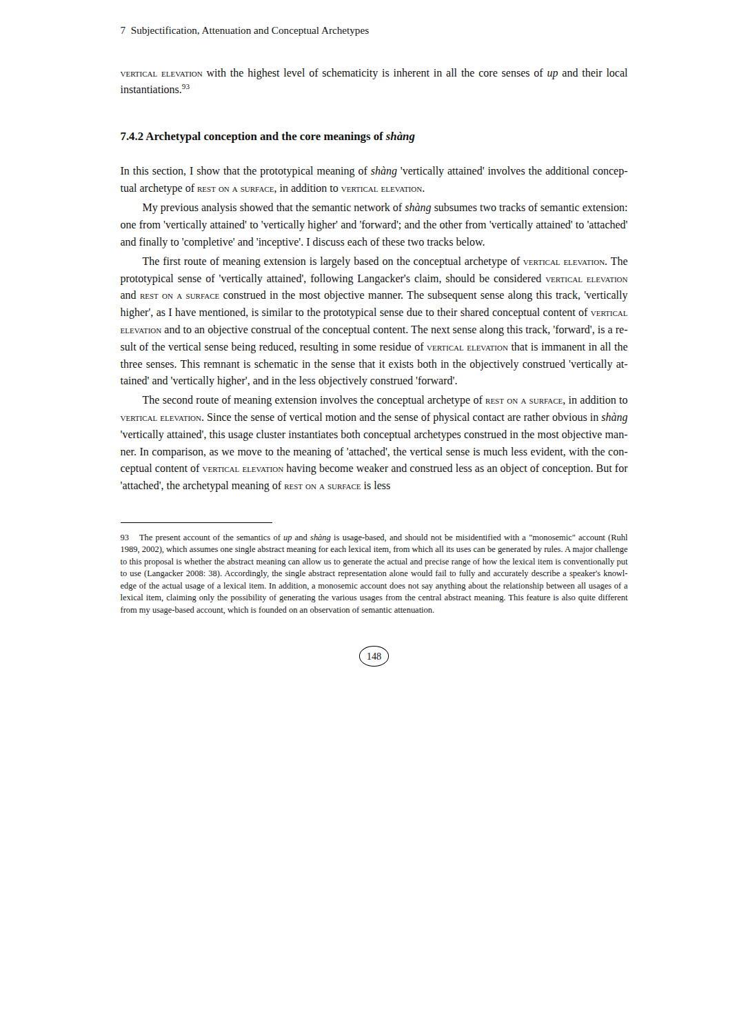7 Subjectification, Attenuation and Conceptual Archetypes
vertical elevation with the highest level of schematicity is inherent in all the core senses of up and their local instantiations.93
7.4.2 Archetypal conception and the core meanings of shàng
In this section, I show that the prototypical meaning of shàng 'vertically attained' involves the additional conceptual archetype of rest on a surface, in addition to vertical elevation.
My previous analysis showed that the semantic network of shàng subsumes two tracks of semantic extension: one from 'vertically attained' to 'vertically higher' and 'forward'; and the other from 'vertically attained' to 'attached' and finally to 'completive' and 'inceptive'. I discuss each of these two tracks below.
The first route of meaning extension is largely based on the conceptual archetype of vertical elevation. The prototypical sense of 'vertically attained', following Langacker's claim, should be considered vertical elevation and rest on a surface construed in the most objective manner. The subsequent sense along this track, 'vertically higher', as I have mentioned, is similar to the prototypical sense due to their shared conceptual content of vertical elevation and to an objective construal of the conceptual content. The next sense along this track, 'forward', is a result of the vertical sense being reduced, resulting in some residue of vertical elevation that is immanent in all the three senses. This remnant is schematic in the sense that it exists both in the objectively construed 'vertically attained' and 'vertically higher', and in the less objectively construed 'forward'.
The second route of meaning extension involves the conceptual archetype of rest on a surface, in addition to vertical elevation. Since the sense of vertical motion and the sense of physical contact are rather obvious in shàng 'vertically attained', this usage cluster instantiates both conceptual archetypes construed in the most objective manner. In comparison, as we move to the meaning of 'attached', the vertical sense is much less evident, with the conceptual content of vertical elevation having become weaker and construed less as an object of conception. But for 'attached', the archetypal meaning of rest on a surface is less
93 The present account of the semantics of up and shàng is usage-based, and should not be misidentified with a "monosemic" account (Ruhl 1989, 2002), which assumes one single abstract meaning for each lexical item, from which all its uses can be generated by rules. A major challenge to this proposal is whether the abstract meaning can allow us to generate the actual and precise range of how the lexical item is conventionally put to use (Langacker 2008: 38). Accordingly, the single abstract representation alone would fail to fully and accurately describe a speaker's knowledge of the actual usage of a lexical item. In addition, a monosemic account does not say anything about the relationship between all usages of a lexical item, claiming only the possibility of generating the various usages from the central abstract meaning. This feature is also quite different from my usage-based account, which is founded on an observation of semantic attenuation.
148